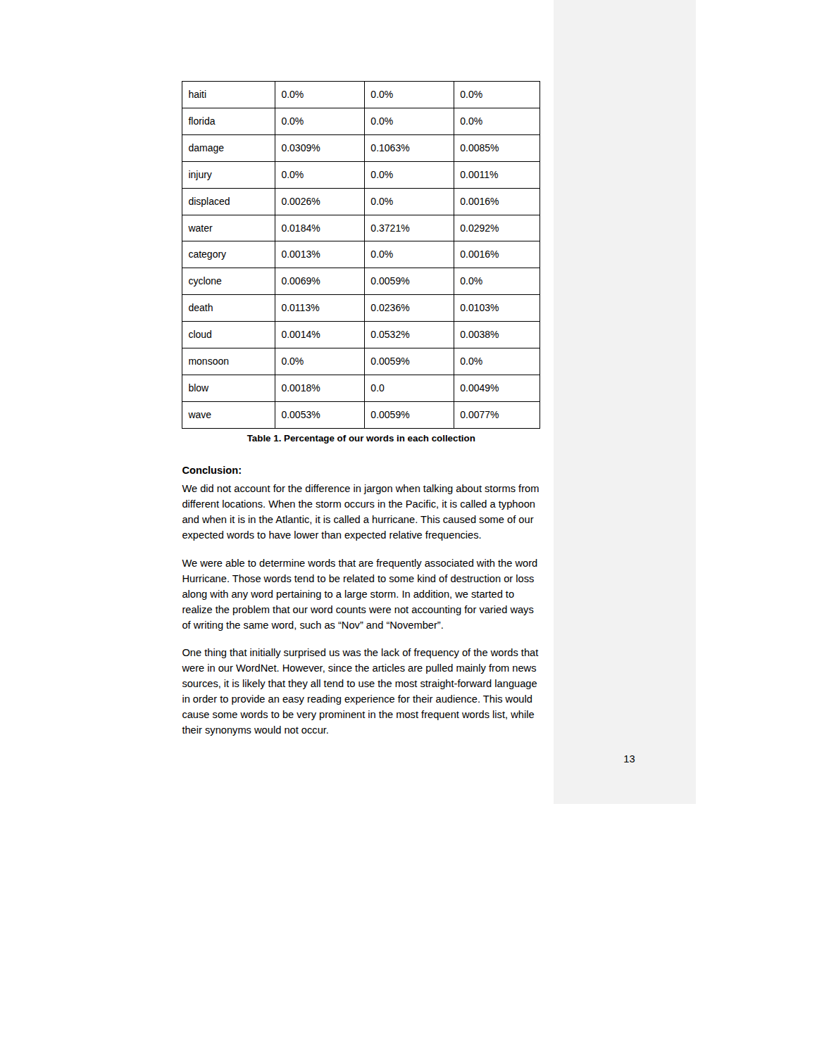| haiti | 0.0% | 0.0% | 0.0% |
| florida | 0.0% | 0.0% | 0.0% |
| damage | 0.0309% | 0.1063% | 0.0085% |
| injury | 0.0% | 0.0% | 0.0011% |
| displaced | 0.0026% | 0.0% | 0.0016% |
| water | 0.0184% | 0.3721% | 0.0292% |
| category | 0.0013% | 0.0% | 0.0016% |
| cyclone | 0.0069% | 0.0059% | 0.0% |
| death | 0.0113% | 0.0236% | 0.0103% |
| cloud | 0.0014% | 0.0532% | 0.0038% |
| monsoon | 0.0% | 0.0059% | 0.0% |
| blow | 0.0018% | 0.0 | 0.0049% |
| wave | 0.0053% | 0.0059% | 0.0077% |
Table 1. Percentage of our words in each collection
Conclusion:
We did not account for the difference in jargon when talking about storms from different locations. When the storm occurs in the Pacific, it is called a typhoon and when it is in the Atlantic, it is called a hurricane. This caused some of our expected words to have lower than expected relative frequencies.
We were able to determine words that are frequently associated with the word Hurricane. Those words tend to be related to some kind of destruction or loss along with any word pertaining to a large storm. In addition, we started to realize the problem that our word counts were not accounting for varied ways of writing the same word, such as “Nov” and “November”.
One thing that initially surprised us was the lack of frequency of the words that were in our WordNet. However, since the articles are pulled mainly from news sources, it is likely that they all tend to use the most straight-forward language in order to provide an easy reading experience for their audience. This would cause some words to be very prominent in the most frequent words list, while their synonyms would not occur.
13